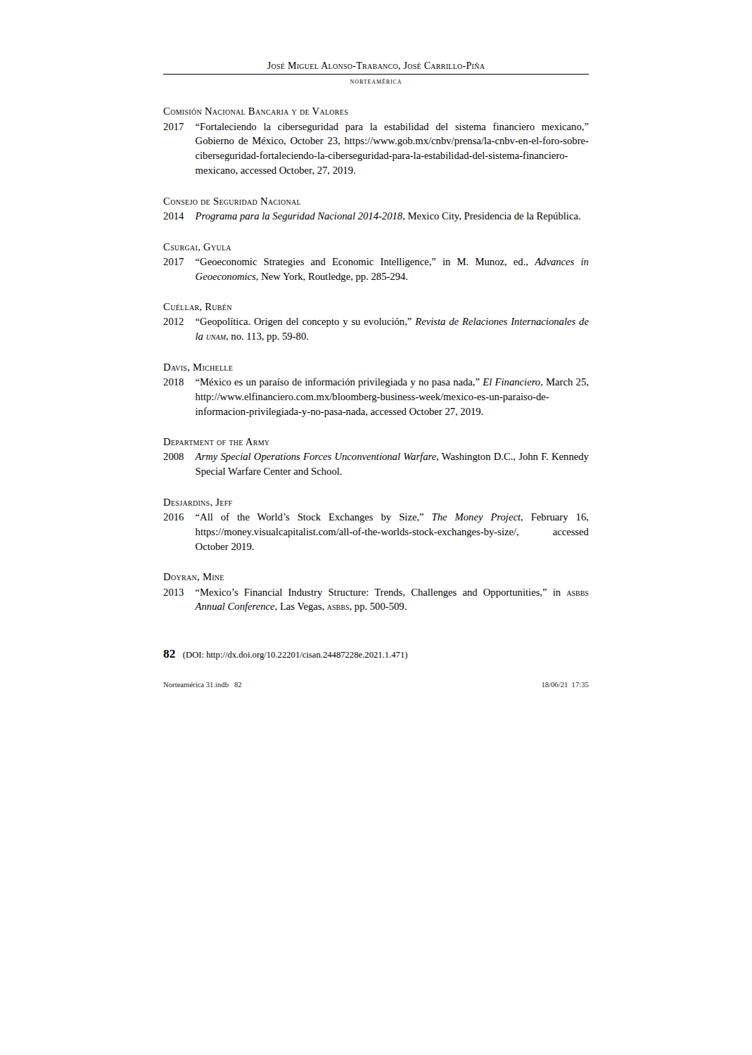José Miguel Alonso-Trabanco, José Carrillo-Piña
norteamérica
Comisión Nacional Bancaria y de Valores
2017
“Fortaleciendo la ciberseguridad para la estabilidad del sistema financiero mexicano,” Gobierno de México, October 23, https://www.gob.mx/cnbv/prensa/la-cnbv-en-el-foro-sobre-ciberseguridad-fortaleciendo-la-ciberseguridad-para-la-estabilidad-del-sistema-financiero-mexicano, accessed October, 27, 2019.
Consejo de Seguridad Nacional
2014
Programa para la Seguridad Nacional 2014-2018, Mexico City, Presidencia de la República.
Csurgai, Gyula
2017
“Geoeconomic Strategies and Economic Intelligence,” in M. Munoz, ed., Advances in Geoeconomics, New York, Routledge, pp. 285-294.
Cuéllar, Rubén
2012
“Geopolítica. Origen del concepto y su evolución,” Revista de Relaciones Internacionales de la unam, no. 113, pp. 59-80.
Davis, Michelle
2018
“México es un paraíso de información privilegiada y no pasa nada,” El Financiero, March 25, http://www.elfinanciero.com.mx/bloomberg-business-week/mexico-es-un-paraiso-de-informacion-privilegiada-y-no-pasa-nada, accessed October 27, 2019.
Department of the Army
2008
Army Special Operations Forces Unconventional Warfare, Washington D.C., John F. Kennedy Special Warfare Center and School.
Desjardins, Jeff
2016
“All of the World’s Stock Exchanges by Size,” The Money Project, February 16, https://money.visualcapitalist.com/all-of-the-worlds-stock-exchanges-by-size/, accessed October 2019.
Doyran, Mine
2013
“Mexico’s Financial Industry Structure: Trends, Challenges and Opportunities,” in asbbs Annual Conference, Las Vegas, asbbs, pp. 500-509.
82 (DOI: http://dx.doi.org/10.22201/cisan.24487228e.2021.1.471)
Norteamérica 31.indb 82 18/06/21 17:35